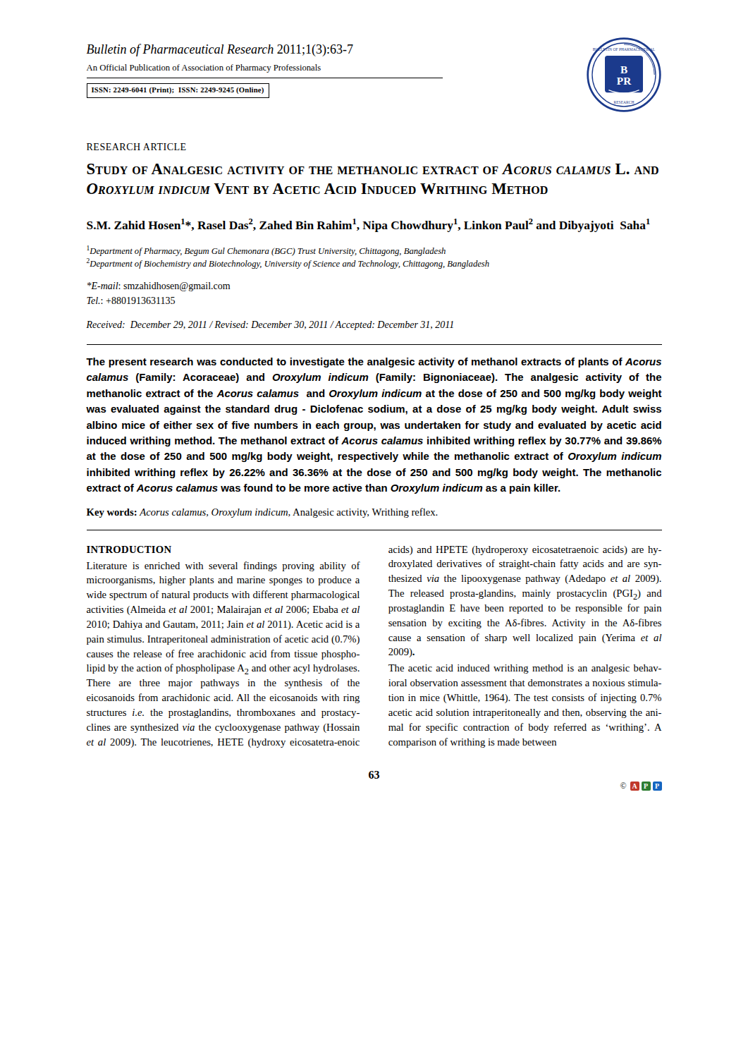Bulletin of Pharmaceutical Research 2011;1(3):63-7
An Official Publication of Association of Pharmacy Professionals
ISSN: 2249-6041 (Print); ISSN: 2249-9245 (Online)
BPR journal emblem BULLETIN OF PHARMACEUTICAL RESEARCH B PR
RESEARCH ARTICLE
Study of Analgesic activity of the methanolic extract of Acorus calamus L. and Oroxylum indicum Vent by Acetic Acid Induced Writhing Method
S.M. Zahid Hosen1*, Rasel Das2, Zahed Bin Rahim1, Nipa Chowdhury1, Linkon Paul2 and Dibyajyoti Saha1
1Department of Pharmacy, Begum Gul Chemonara (BGC) Trust University, Chittagong, Bangladesh
2Department of Biochemistry and Biotechnology, University of Science and Technology, Chittagong, Bangladesh
*E-mail: smzahidhosen@gmail.com
Tel.: +8801913631135
Received: December 29, 2011 / Revised: December 30, 2011 / Accepted: December 31, 2011
The present research was conducted to investigate the analgesic activity of methanol extracts of plants of Acorus calamus (Family: Acoraceae) and Oroxylum indicum (Family: Bignoniaceae). The analgesic activity of the methanolic extract of the Acorus calamus and Oroxylum indicum at the dose of 250 and 500 mg/kg body weight was evaluated against the standard drug - Diclofenac sodium, at a dose of 25 mg/kg body weight. Adult swiss albino mice of either sex of five numbers in each group, was undertaken for study and evaluated by acetic acid induced writhing method. The methanol extract of Acorus calamus inhibited writhing reflex by 30.77% and 39.86% at the dose of 250 and 500 mg/kg body weight, respectively while the methanolic extract of Oroxylum indicum inhibited writhing reflex by 26.22% and 36.36% at the dose of 250 and 500 mg/kg body weight. The methanolic extract of Acorus calamus was found to be more active than Oroxylum indicum as a pain killer.
Key words: Acorus calamus, Oroxylum indicum, Analgesic activity, Writhing reflex.
INTRODUCTION
Literature is enriched with several findings proving ability of microorganisms, higher plants and marine sponges to produce a wide spectrum of natural products with different pharmacological activities (Almeida et al 2001; Malairajan et al 2006; Ebaba et al 2010; Dahiya and Gautam, 2011; Jain et al 2011). Acetic acid is a pain stimulus. Intraperitoneal administration of acetic acid (0.7%) causes the release of free arachidonic acid from tissue phospholipid by the action of phospholipase A2 and other acyl hydrolases. There are three major pathways in the synthesis of the eicosanoids from arachidonic acid. All the eicosanoids with ring structures i.e. the prostaglandins, thromboxanes and prostacyclines are synthesized via the cyclooxygenase pathway (Hossain et al 2009). The leucotrienes, HETE (hydroxy eicosatetra-enoic acids) and HPETE (hydroperoxy eicosatetraenoic acids) are hydroxylated derivatives of straight-chain fatty acids and are synthesized via the lipooxygenase pathway (Adedapo et al 2009). The released prosta-glandins, mainly prostacyclin (PGI2) and prostaglandin E have been reported to be responsible for pain sensation by exciting the Aδ-fibres. Activity in the Aδ-fibres cause a sensation of sharp well localized pain (Yerima et al 2009).
The acetic acid induced writhing method is an analgesic behavioral observation assessment that demonstrates a noxious stimulation in mice (Whittle, 1964). The test consists of injecting 0.7% acetic acid solution intraperitoneally and then, observing the animal for specific contraction of body referred as ‘writhing’. A comparison of writhing is made between
63
© A P P